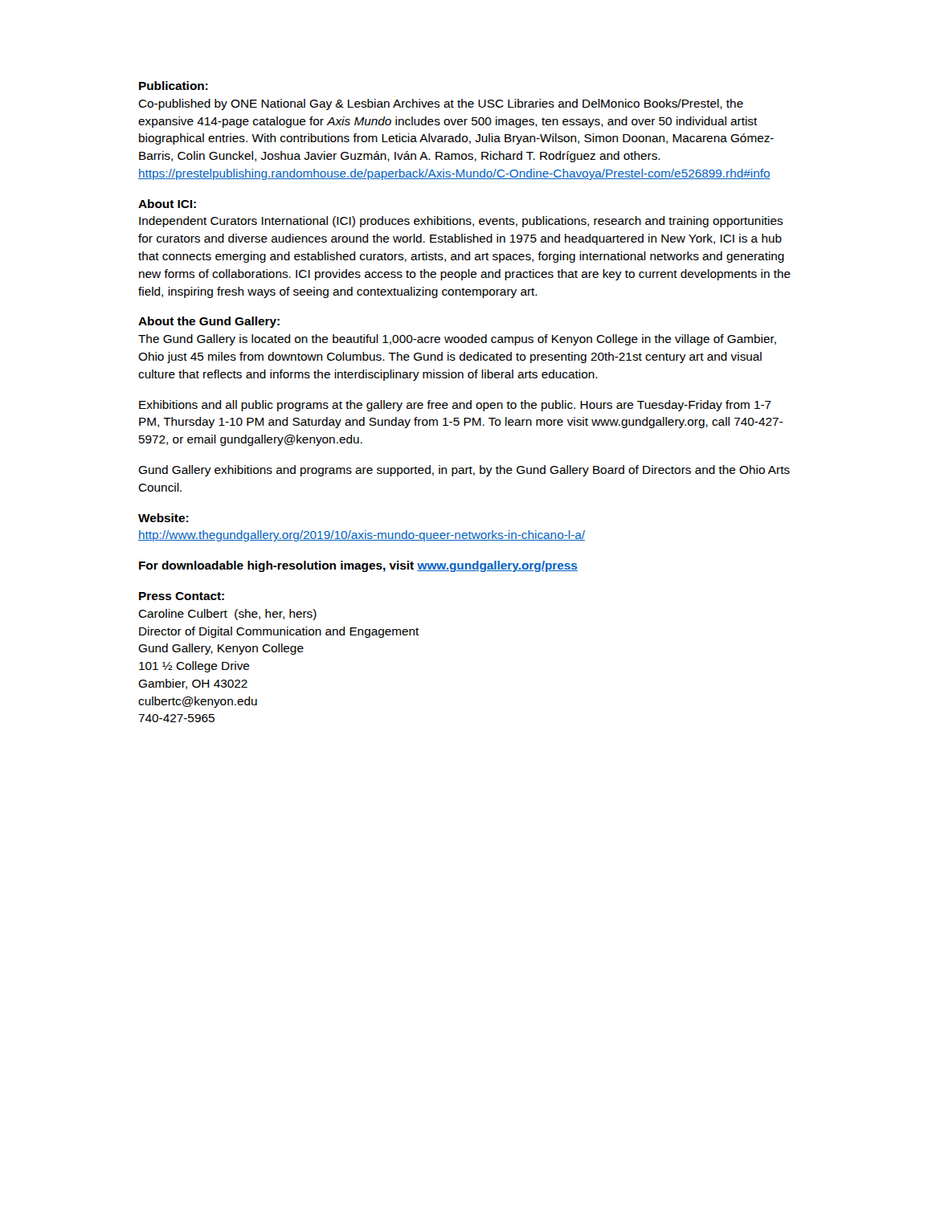Publication:
Co-published by ONE National Gay & Lesbian Archives at the USC Libraries and DelMonico Books/Prestel, the expansive 414-page catalogue for Axis Mundo includes over 500 images, ten essays, and over 50 individual artist biographical entries. With contributions from Leticia Alvarado, Julia Bryan-Wilson, Simon Doonan, Macarena Gómez-Barris, Colin Gunckel, Joshua Javier Guzmán, Iván A. Ramos, Richard T. Rodríguez and others. https://prestelpublishing.randomhouse.de/paperback/Axis-Mundo/C-Ondine-Chavoya/Prestel-com/e526899.rhd#info
About ICI:
Independent Curators International (ICI) produces exhibitions, events, publications, research and training opportunities for curators and diverse audiences around the world. Established in 1975 and headquartered in New York, ICI is a hub that connects emerging and established curators, artists, and art spaces, forging international networks and generating new forms of collaborations. ICI provides access to the people and practices that are key to current developments in the field, inspiring fresh ways of seeing and contextualizing contemporary art.
About the Gund Gallery:
The Gund Gallery is located on the beautiful 1,000-acre wooded campus of Kenyon College in the village of Gambier, Ohio just 45 miles from downtown Columbus. The Gund is dedicated to presenting 20th-21st century art and visual culture that reflects and informs the interdisciplinary mission of liberal arts education.
Exhibitions and all public programs at the gallery are free and open to the public. Hours are Tuesday-Friday from 1-7 PM, Thursday 1-10 PM and Saturday and Sunday from 1-5 PM. To learn more visit www.gundgallery.org, call 740-427-5972, or email gundgallery@kenyon.edu.
Gund Gallery exhibitions and programs are supported, in part, by the Gund Gallery Board of Directors and the Ohio Arts Council.
Website:
http://www.thegundgallery.org/2019/10/axis-mundo-queer-networks-in-chicano-l-a/
For downloadable high-resolution images, visit www.gundgallery.org/press
Press Contact:
Caroline Culbert (she, her, hers)
Director of Digital Communication and Engagement
Gund Gallery, Kenyon College
101 ½ College Drive
Gambier, OH 43022
culbertc@kenyon.edu
740-427-5965